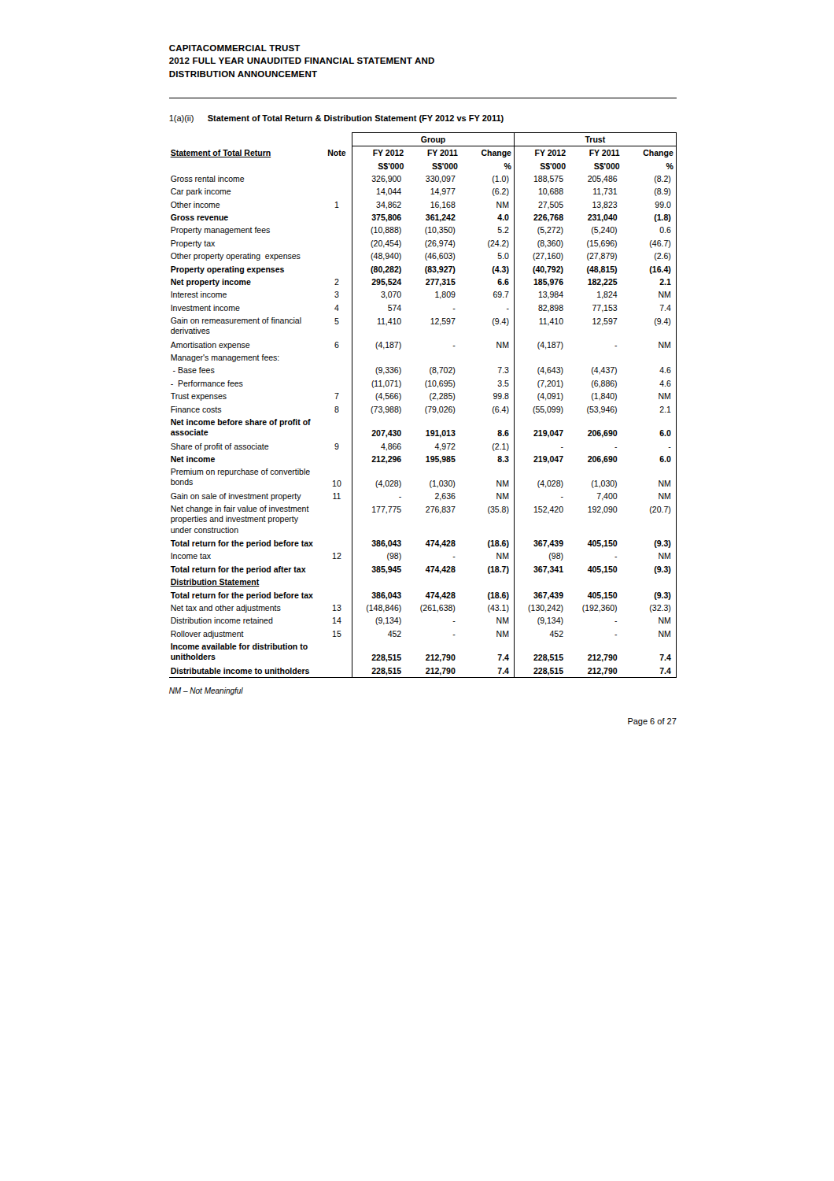CAPITACOMMERCIAL TRUST
2012 FULL YEAR UNAUDITED FINANCIAL STATEMENT AND
DISTRIBUTION ANNOUNCEMENT
1(a)(ii) Statement of Total Return & Distribution Statement (FY 2012 vs FY 2011)
| | | Group | Trust |
| --- | --- | --- | --- |
| Statement of Total Return | Note | FY 2012 | FY 2011 | Change | FY 2012 | FY 2011 | Change |
| | | S$'000 | S$'000 | % | S$'000 | S$'000 | % |
| Gross rental income | | 326,900 | 330,097 | (1.0) | 188,575 | 205,486 | (8.2) |
| Car park income | | 14,044 | 14,977 | (6.2) | 10,688 | 11,731 | (8.9) |
| Other income | 1 | 34,862 | 16,168 | NM | 27,505 | 13,823 | 99.0 |
| Gross revenue | | 375,806 | 361,242 | 4.0 | 226,768 | 231,040 | (1.8) |
| Property management fees | | (10,888) | (10,350) | 5.2 | (5,272) | (5,240) | 0.6 |
| Property tax | | (20,454) | (26,974) | (24.2) | (8,360) | (15,696) | (46.7) |
| Other property operating expenses | | (48,940) | (46,603) | 5.0 | (27,160) | (27,879) | (2.6) |
| Property operating expenses | | (80,282) | (83,927) | (4.3) | (40,792) | (48,815) | (16.4) |
| Net property income | 2 | 295,524 | 277,315 | 6.6 | 185,976 | 182,225 | 2.1 |
| Interest income | 3 | 3,070 | 1,809 | 69.7 | 13,984 | 1,824 | NM |
| Investment income | 4 | 574 | - | - | 82,898 | 77,153 | 7.4 |
| Gain on remeasurement of financial derivatives | 5 | 11,410 | 12,597 | (9.4) | 11,410 | 12,597 | (9.4) |
| Amortisation expense | 6 | (4,187) | - | NM | (4,187) | - | NM |
| Manager's management fees: | | | | | | | |
| - Base fees | | (9,336) | (8,702) | 7.3 | (4,643) | (4,437) | 4.6 |
| - Performance fees | | (11,071) | (10,695) | 3.5 | (7,201) | (6,886) | 4.6 |
| Trust expenses | 7 | (4,566) | (2,285) | 99.8 | (4,091) | (1,840) | NM |
| Finance costs | 8 | (73,988) | (79,026) | (6.4) | (55,099) | (53,946) | 2.1 |
| Net income before share of profit of associate | | 207,430 | 191,013 | 8.6 | 219,047 | 206,690 | 6.0 |
| Share of profit of associate | 9 | 4,866 | 4,972 | (2.1) | - | - | - |
| Net income | | 212,296 | 195,985 | 8.3 | 219,047 | 206,690 | 6.0 |
| Premium on repurchase of convertible bonds | 10 | (4,028) | (1,030) | NM | (4,028) | (1,030) | NM |
| Gain on sale of investment property | 11 | - | 2,636 | NM | - | 7,400 | NM |
| Net change in fair value of investment properties and investment property under construction | | 177,775 | 276,837 | (35.8) | 152,420 | 192,090 | (20.7) |
| Total return for the period before tax | | 386,043 | 474,428 | (18.6) | 367,439 | 405,150 | (9.3) |
| Income tax | 12 | (98) | - | NM | (98) | - | NM |
| Total return for the period after tax | | 385,945 | 474,428 | (18.7) | 367,341 | 405,150 | (9.3) |
| Distribution Statement | | | | | | | |
| Total return for the period before tax | | 386,043 | 474,428 | (18.6) | 367,439 | 405,150 | (9.3) |
| Net tax and other adjustments | 13 | (148,846) | (261,638) | (43.1) | (130,242) | (192,360) | (32.3) |
| Distribution income retained | 14 | (9,134) | - | NM | (9,134) | - | NM |
| Rollover adjustment | 15 | 452 | - | NM | 452 | - | NM |
| Income available for distribution to unitholders | | 228,515 | 212,790 | 7.4 | 228,515 | 212,790 | 7.4 |
| Distributable income to unitholders | | 228,515 | 212,790 | 7.4 | 228,515 | 212,790 | 7.4 |
NM – Not Meaningful
Page 6 of 27